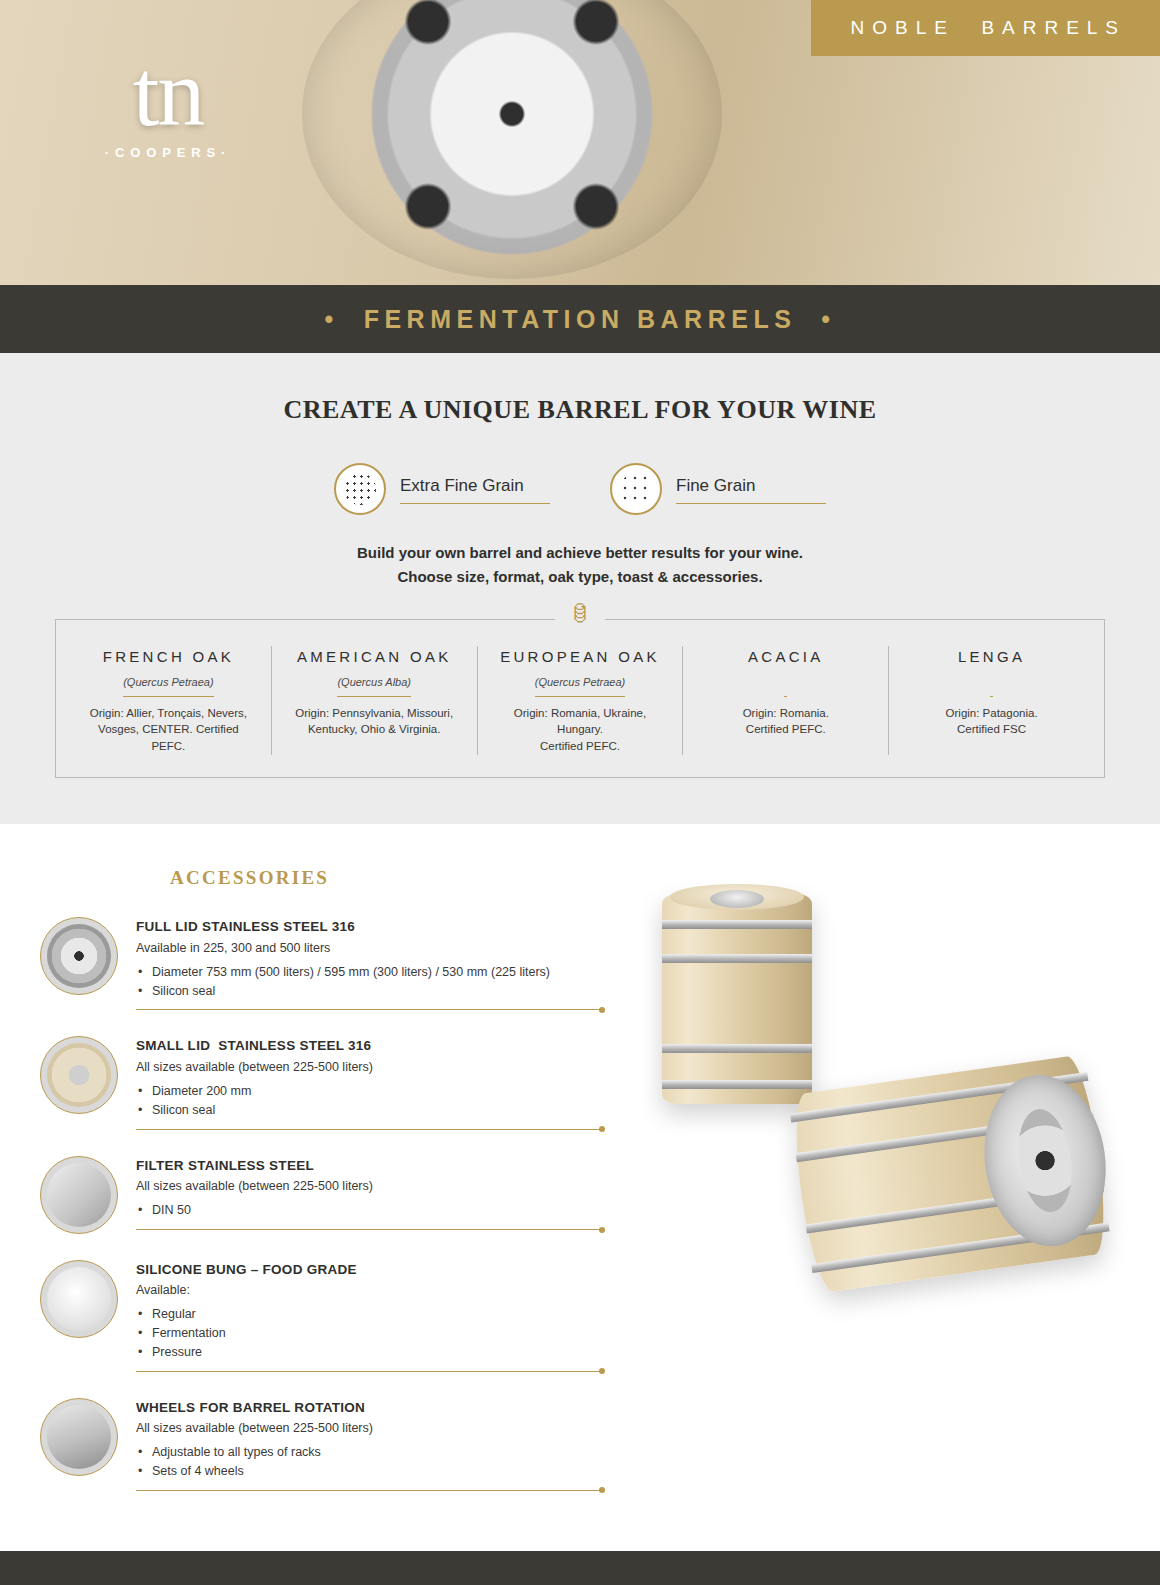NOBLE BARRELS
tn
·COOPERS·
• FERMENTATION BARRELS •
CREATE A UNIQUE BARREL FOR YOUR WINE
Extra Fine Grain
Fine Grain
Build your own barrel and achieve better results for your wine.
Choose size, format, oak type, toast & accessories.
🛢
FRENCH OAK
(Quercus Petraea)
Origin: Allier, Tronçais, Nevers,
Vosges, CENTER. Certified PEFC.
AMERICAN OAK
(Quercus Alba)
Origin: Pennsylvania, Missouri,
Kentucky, Ohio & Virginia.
EUROPEAN OAK
(Quercus Petraea)
Origin: Romania, Ukraine, Hungary.
Certified PEFC.
ACACIA
Origin: Romania.
Certified PEFC.
LENGA
Origin: Patagonia.
Certified FSC
ACCESSORIES
Full Lid Stainless Steel 316
Available in 225, 300 and 500 liters
Diameter 753 mm (500 liters) / 595 mm (300 liters) / 530 mm (225 liters)
Silicon seal
Small Lid Stainless Steel 316
All sizes available (between 225-500 liters)
Diameter 200 mm
Silicon seal
Filter Stainless Steel
All sizes available (between 225-500 liters)
DIN 50
Silicone Bung – Food Grade
Available:
Regular
Fermentation
Pressure
Wheels for Barrel Rotation
All sizes available (between 225-500 liters)
Adjustable to all types of racks
Sets of 4 wheels